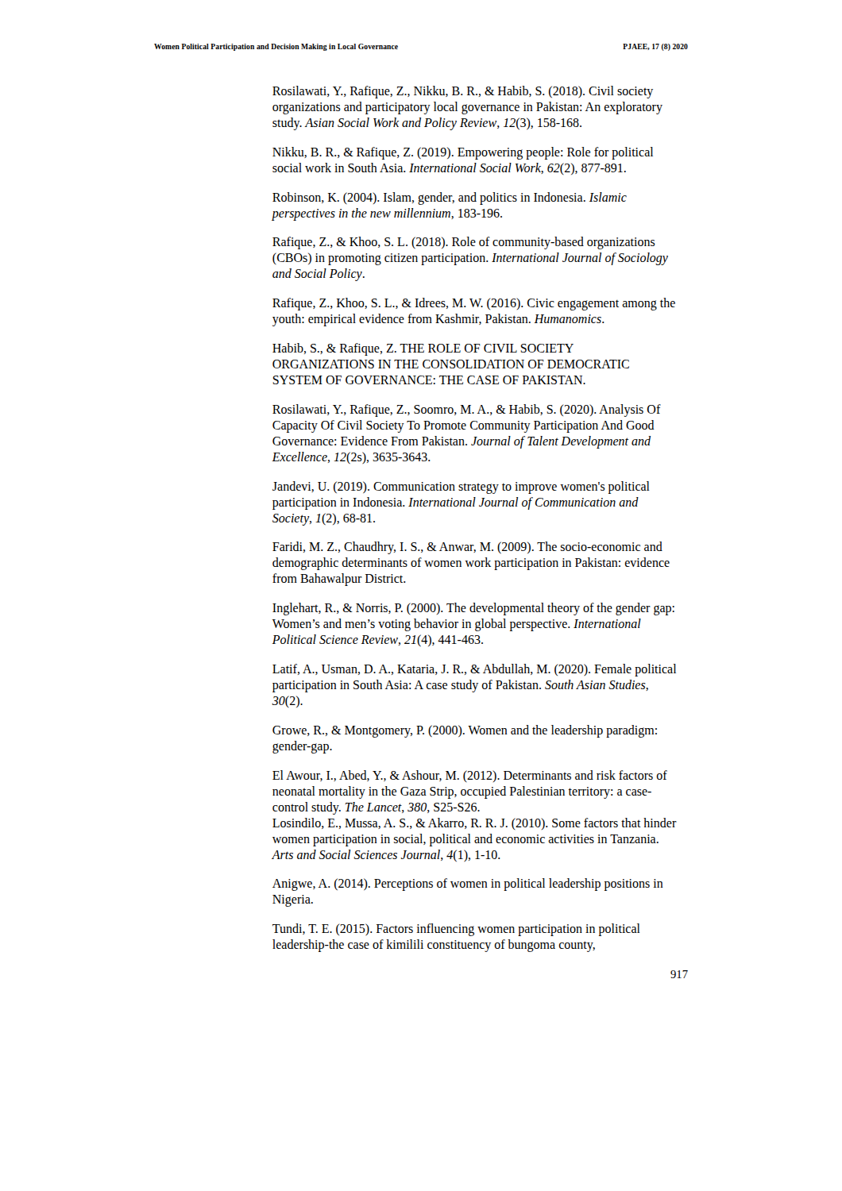Women Political Participation and Decision Making in Local Governance PJAEE, 17 (8) 2020
Rosilawati, Y., Rafique, Z., Nikku, B. R., & Habib, S. (2018). Civil society organizations and participatory local governance in Pakistan: An exploratory study. Asian Social Work and Policy Review, 12(3), 158-168.
Nikku, B. R., & Rafique, Z. (2019). Empowering people: Role for political social work in South Asia. International Social Work, 62(2), 877-891.
Robinson, K. (2004). Islam, gender, and politics in Indonesia. Islamic perspectives in the new millennium, 183-196.
Rafique, Z., & Khoo, S. L. (2018). Role of community-based organizations (CBOs) in promoting citizen participation. International Journal of Sociology and Social Policy.
Rafique, Z., Khoo, S. L., & Idrees, M. W. (2016). Civic engagement among the youth: empirical evidence from Kashmir, Pakistan. Humanomics.
Habib, S., & Rafique, Z. THE ROLE OF CIVIL SOCIETY ORGANIZATIONS IN THE CONSOLIDATION OF DEMOCRATIC SYSTEM OF GOVERNANCE: THE CASE OF PAKISTAN.
Rosilawati, Y., Rafique, Z., Soomro, M. A., & Habib, S. (2020). Analysis Of Capacity Of Civil Society To Promote Community Participation And Good Governance: Evidence From Pakistan. Journal of Talent Development and Excellence, 12(2s), 3635-3643.
Jandevi, U. (2019). Communication strategy to improve women's political participation in Indonesia. International Journal of Communication and Society, 1(2), 68-81.
Faridi, M. Z., Chaudhry, I. S., & Anwar, M. (2009). The socio-economic and demographic determinants of women work participation in Pakistan: evidence from Bahawalpur District.
Inglehart, R., & Norris, P. (2000). The developmental theory of the gender gap: Women’s and men’s voting behavior in global perspective. International Political Science Review, 21(4), 441-463.
Latif, A., Usman, D. A., Kataria, J. R., & Abdullah, M. (2020). Female political participation in South Asia: A case study of Pakistan. South Asian Studies, 30(2).
Growe, R., & Montgomery, P. (2000). Women and the leadership paradigm: gender-gap.
El Awour, I., Abed, Y., & Ashour, M. (2012). Determinants and risk factors of neonatal mortality in the Gaza Strip, occupied Palestinian territory: a case-control study. The Lancet, 380, S25-S26.
Losindilo, E., Mussa, A. S., & Akarro, R. R. J. (2010). Some factors that hinder women participation in social, political and economic activities in Tanzania. Arts and Social Sciences Journal, 4(1), 1-10.
Anigwe, A. (2014). Perceptions of women in political leadership positions in Nigeria.
Tundi, T. E. (2015). Factors influencing women participation in political leadership-the case of kimilili constituency of bungoma county,
917